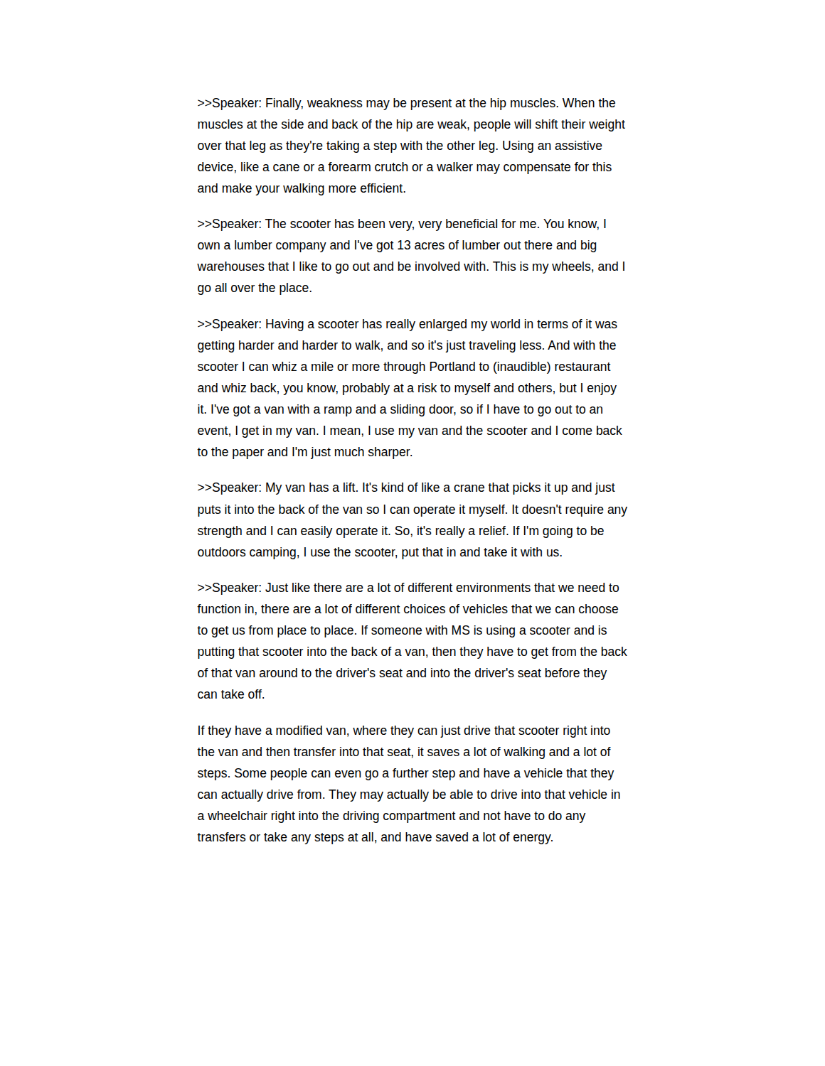>>Speaker: Finally, weakness may be present at the hip muscles. When the muscles at the side and back of the hip are weak, people will shift their weight over that leg as they're taking a step with the other leg. Using an assistive device, like a cane or a forearm crutch or a walker may compensate for this and make your walking more efficient.
>>Speaker: The scooter has been very, very beneficial for me. You know, I own a lumber company and I've got 13 acres of lumber out there and big warehouses that I like to go out and be involved with. This is my wheels, and I go all over the place.
>>Speaker: Having a scooter has really enlarged my world in terms of it was getting harder and harder to walk, and so it's just traveling less. And with the scooter I can whiz a mile or more through Portland to (inaudible) restaurant and whiz back, you know, probably at a risk to myself and others, but I enjoy it. I've got a van with a ramp and a sliding door, so if I have to go out to an event, I get in my van. I mean, I use my van and the scooter and I come back to the paper and I'm just much sharper.
>>Speaker: My van has a lift. It's kind of like a crane that picks it up and just puts it into the back of the van so I can operate it myself. It doesn't require any strength and I can easily operate it. So, it's really a relief. If I'm going to be outdoors camping, I use the scooter, put that in and take it with us.
>>Speaker: Just like there are a lot of different environments that we need to function in, there are a lot of different choices of vehicles that we can choose to get us from place to place. If someone with MS is using a scooter and is putting that scooter into the back of a van, then they have to get from the back of that van around to the driver's seat and into the driver's seat before they can take off.
If they have a modified van, where they can just drive that scooter right into the van and then transfer into that seat, it saves a lot of walking and a lot of steps. Some people can even go a further step and have a vehicle that they can actually drive from. They may actually be able to drive into that vehicle in a wheelchair right into the driving compartment and not have to do any transfers or take any steps at all, and have saved a lot of energy.